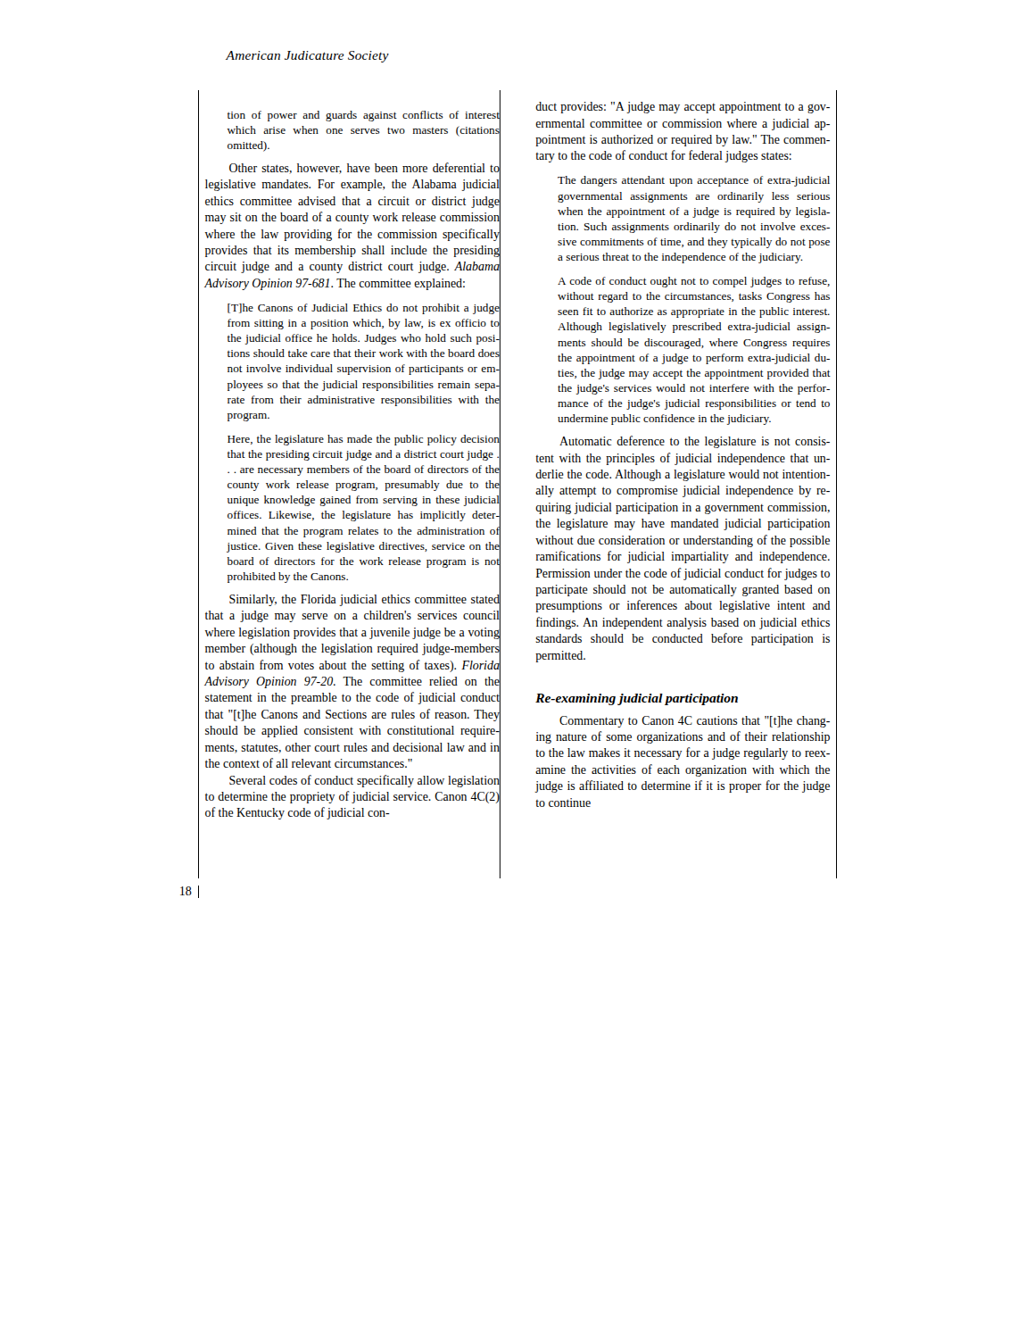American Judicature Society
tion of power and guards against conflicts of interest which arise when one serves two masters (citations omitted).
Other states, however, have been more deferential to legislative mandates. For example, the Alabama judicial ethics committee advised that a circuit or district judge may sit on the board of a county work release commission where the law providing for the commission specifically provides that its membership shall include the presiding circuit judge and a county district court judge. Alabama Advisory Opinion 97-681. The committee explained:
[T]he Canons of Judicial Ethics do not prohibit a judge from sitting in a position which, by law, is ex officio to the judicial office he holds. Judges who hold such positions should take care that their work with the board does not involve individual supervision of participants or employees so that the judicial responsibilities remain separate from their administrative responsibilities with the program.
Here, the legislature has made the public policy decision that the presiding circuit judge and a district court judge . . . are necessary members of the board of directors of the county work release program, presumably due to the unique knowledge gained from serving in these judicial offices. Likewise, the legislature has implicitly determined that the program relates to the administration of justice. Given these legislative directives, service on the board of directors for the work release program is not prohibited by the Canons.
Similarly, the Florida judicial ethics committee stated that a judge may serve on a children's services council where legislation provides that a juvenile judge be a voting member (although the legislation required judge-members to abstain from votes about the setting of taxes). Florida Advisory Opinion 97-20. The committee relied on the statement in the preamble to the code of judicial conduct that "[t]he Canons and Sections are rules of reason. They should be applied consistent with constitutional requirements, statutes, other court rules and decisional law and in the context of all relevant circumstances."
Several codes of conduct specifically allow legislation to determine the propriety of judicial service. Canon 4C(2) of the Kentucky code of judicial con-
duct provides: "A judge may accept appointment to a governmental committee or commission where a judicial appointment is authorized or required by law." The commentary to the code of conduct for federal judges states:
The dangers attendant upon acceptance of extra-judicial governmental assignments are ordinarily less serious when the appointment of a judge is required by legislation. Such assignments ordinarily do not involve excessive commitments of time, and they typically do not pose a serious threat to the independence of the judiciary.
A code of conduct ought not to compel judges to refuse, without regard to the circumstances, tasks Congress has seen fit to authorize as appropriate in the public interest. Although legislatively prescribed extra-judicial assignments should be discouraged, where Congress requires the appointment of a judge to perform extra-judicial duties, the judge may accept the appointment provided that the judge's services would not interfere with the performance of the judge's judicial responsibilities or tend to undermine public confidence in the judiciary.
Automatic deference to the legislature is not consistent with the principles of judicial independence that underlie the code. Although a legislature would not intentionally attempt to compromise judicial independence by requiring judicial participation in a government commission, the legislature may have mandated judicial participation without due consideration or understanding of the possible ramifications for judicial impartiality and independence. Permission under the code of judicial conduct for judges to participate should not be automatically granted based on presumptions or inferences about legislative intent and findings. An independent analysis based on judicial ethics standards should be conducted before participation is permitted.
Re-examining judicial participation
Commentary to Canon 4C cautions that "[t]he changing nature of some organizations and of their relationship to the law makes it necessary for a judge regularly to reexamine the activities of each organization with which the judge is affiliated to determine if it is proper for the judge to continue
18